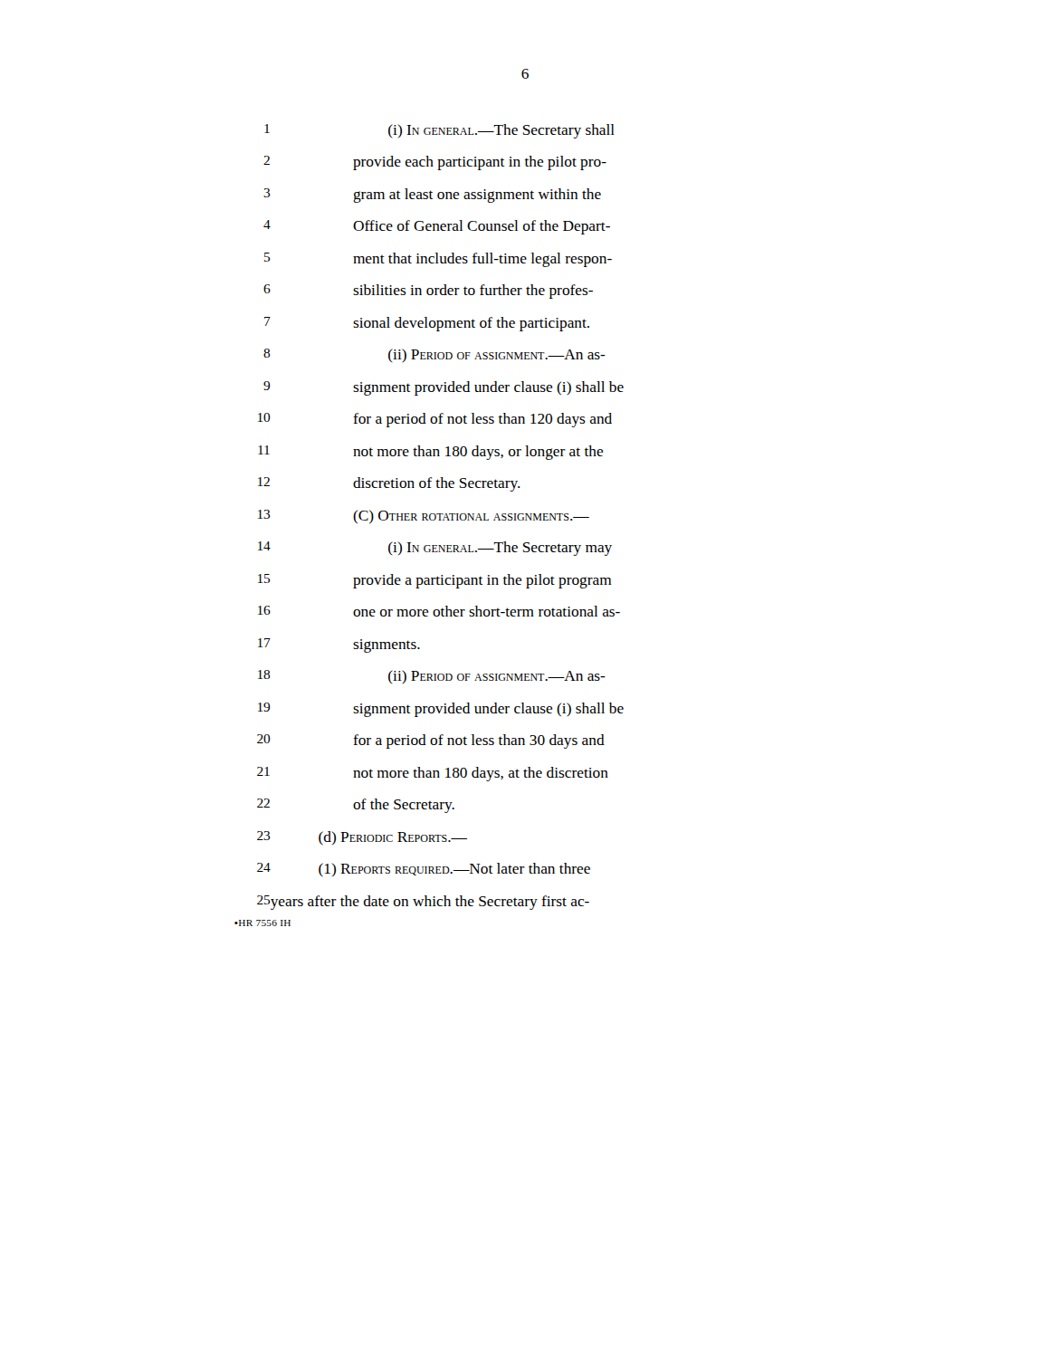6
| 1 | (i) In general. —The Secretary shall |
| 2 | provide each participant in the pilot pro- |
| 3 | gram at least one assignment within the |
| 4 | Office of General Counsel of the Depart- |
| 5 | ment that includes full-time legal respon- |
| 6 | sibilities in order to further the profes- |
| 7 | sional development of the participant. |
| 8 | (ii) Period of assignment. —An as- |
| 9 | signment provided under clause (i) shall be |
| 10 | for a period of not less than 120 days and |
| 11 | not more than 180 days, or longer at the |
| 12 | discretion of the Secretary. |
| 13 | (C) Other rotational assignments. — |
| 14 | (i) In general. —The Secretary may |
| 15 | provide a participant in the pilot program |
| 16 | one or more other short-term rotational as- |
| 17 | signments. |
| 18 | (ii) Period of assignment. —An as- |
| 19 | signment provided under clause (i) shall be |
| 20 | for a period of not less than 30 days and |
| 21 | not more than 180 days, at the discretion |
| 22 | of the Secretary. |
| 23 | (d) Periodic Reports. — |
| 24 | (1) Reports required. —Not later than three |
| 25 | years after the date on which the Secretary first ac- |
•HR 7556 IH